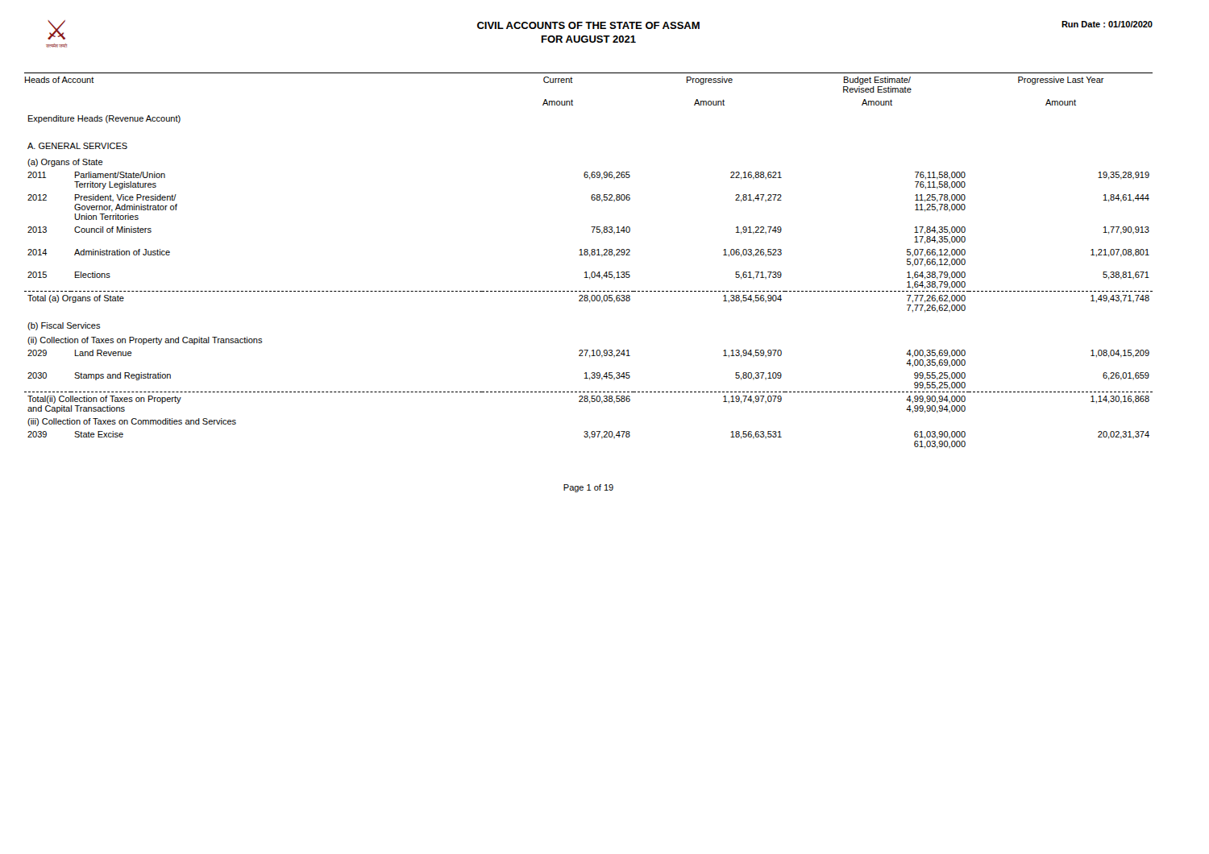⚔
सत्यमेव जयते
CIVIL ACCOUNTS OF THE STATE OF ASSAM
FOR AUGUST 2021
Run Date : 01/10/2020
| Heads of Account | Current | Progressive | Budget Estimate/ Revised Estimate | Progressive Last Year |
| --- | --- | --- | --- | --- |
| | Amount | Amount | Amount | Amount |
| Expenditure Heads (Revenue Account) |
| A. GENERAL SERVICES |
| (a) Organs of State |
| 2011 | Parliament/State/Union Territory Legislatures | 6,69,96,265 | 22,16,88,621 | 76,11,58,000 76,11,58,000 | 19,35,28,919 |
| 2012 | President, Vice President/ Governor, Administrator of Union Territories | 68,52,806 | 2,81,47,272 | 11,25,78,000 11,25,78,000 | 1,84,61,444 |
| 2013 | Council of Ministers | 75,83,140 | 1,91,22,749 | 17,84,35,000 17,84,35,000 | 1,77,90,913 |
| 2014 | Administration of Justice | 18,81,28,292 | 1,06,03,26,523 | 5,07,66,12,000 5,07,66,12,000 | 1,21,07,08,801 |
| 2015 | Elections | 1,04,45,135 | 5,61,71,739 | 1,64,38,79,000 1,64,38,79,000 | 5,38,81,671 |
| Total (a) Organs of State | 28,00,05,638 | 1,38,54,56,904 | 7,77,26,62,000 7,77,26,62,000 | 1,49,43,71,748 |
| (b) Fiscal Services |
| (ii) Collection of Taxes on Property and Capital Transactions |
| 2029 | Land Revenue | 27,10,93,241 | 1,13,94,59,970 | 4,00,35,69,000 4,00,35,69,000 | 1,08,04,15,209 |
| 2030 | Stamps and Registration | 1,39,45,345 | 5,80,37,109 | 99,55,25,000 99,55,25,000 | 6,26,01,659 |
| Total(ii) Collection of Taxes on Property and Capital Transactions | 28,50,38,586 | 1,19,74,97,079 | 4,99,90,94,000 4,99,90,94,000 | 1,14,30,16,868 |
| (iii) Collection of Taxes on Commodities and Services |
| 2039 | State Excise | 3,97,20,478 | 18,56,63,531 | 61,03,90,000 61,03,90,000 | 20,02,31,374 |
Page 1 of 19